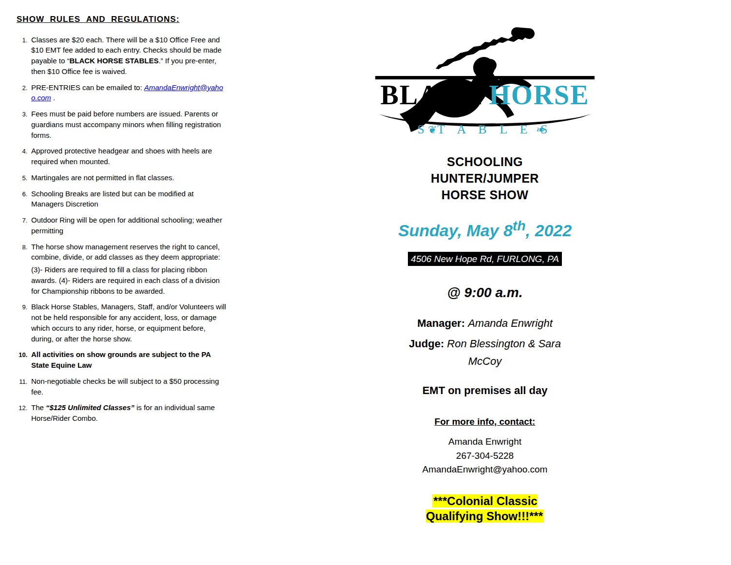Show Rules and Regulations:
Classes are $20 each. There will be a $10 Office Free and $10 EMT fee added to each entry. Checks should be made payable to “BLACK HORSE STABLES.” If you pre-enter, then $10 Office fee is waived.
PRE-ENTRIES can be emailed to: AmandaEnwright@yahoo.com .
Fees must be paid before numbers are issued. Parents or guardians must accompany minors when filling registration forms.
Approved protective headgear and shoes with heels are required when mounted.
Martingales are not permitted in flat classes.
Schooling Breaks are listed but can be modified at Managers Discretion
Outdoor Ring will be open for additional schooling; weather permitting
The horse show management reserves the right to cancel, combine, divide, or add classes as they deem appropriate: (3)- Riders are required to fill a class for placing ribbon awards. (4)- Riders are required in each class of a division for Championship ribbons to be awarded.
Black Horse Stables, Managers, Staff, and/or Volunteers will not be held responsible for any accident, loss, or damage which occurs to any rider, horse, or equipment before, during, or after the horse show.
All activities on show grounds are subject to the PA State Equine Law
Non-negotiable checks be will subject to a $50 processing fee.
The “$125 Unlimited Classes” is for an individual same Horse/Rider Combo.
BLACKHORSE S T A B L E S ❦ ❧
SCHOOLING
HUNTER/JUMPER
HORSE SHOW
Sunday, May 8th, 2022
4506 New Hope Rd, FURLONG, PA
@ 9:00 a.m.
Manager: Amanda Enwright
Judge: Ron Blessington & Sara
McCoy
EMT on premises all day
For more info, contact:
Amanda Enwright
267-304-5228
AmandaEnwright@yahoo.com
***Colonial Classic
Qualifying Show!!!***